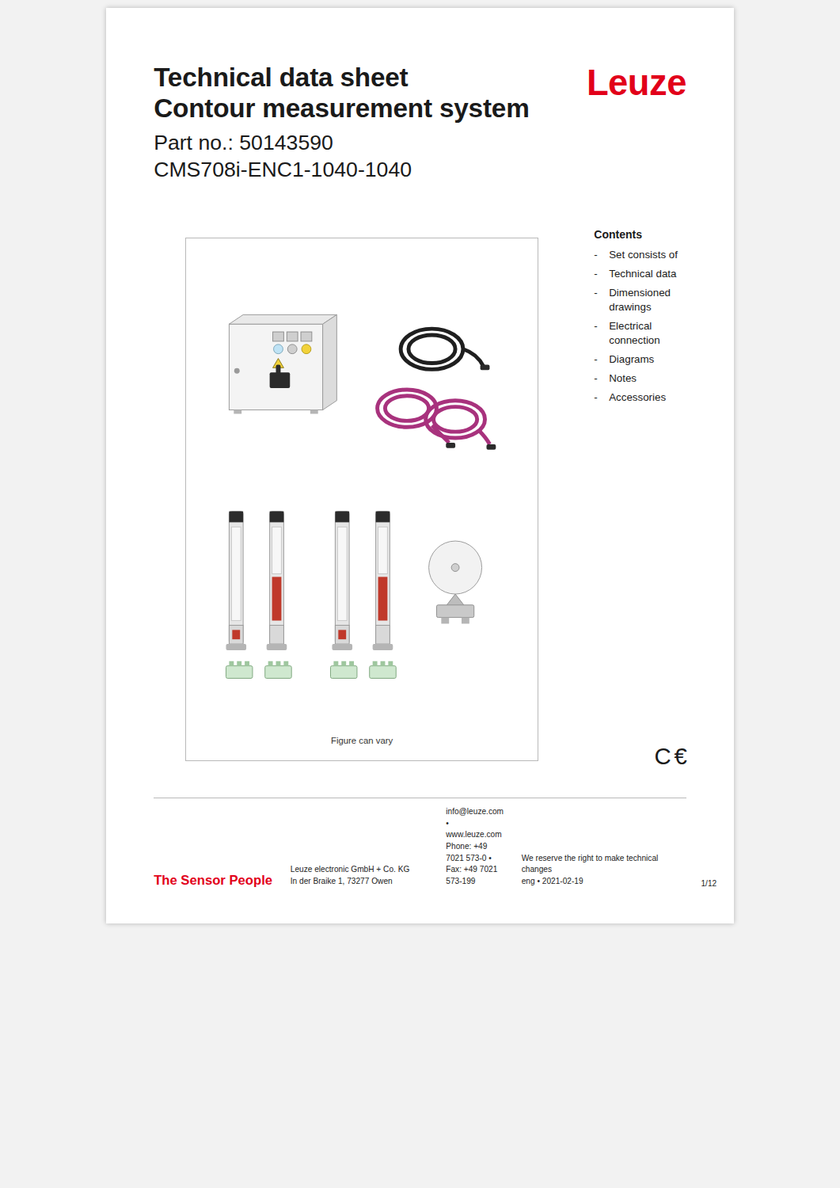Technical data sheet
Contour measurement system
Part no.: 50143590
CMS708i-ENC1-1040-1040
Leuze
Figure can vary
Contents
Set consists of
Technical data
Dimensioned drawings
Electrical connection
Diagrams
Notes
Accessories
C €
The Sensor People
Leuze electronic GmbH + Co. KG
In der Braike 1, 73277 Owen
info@leuze.com • www.leuze.com
Phone: +49 7021 573-0 • Fax: +49 7021 573-199
We reserve the right to make technical changes
eng • 2021-02-19
1/12